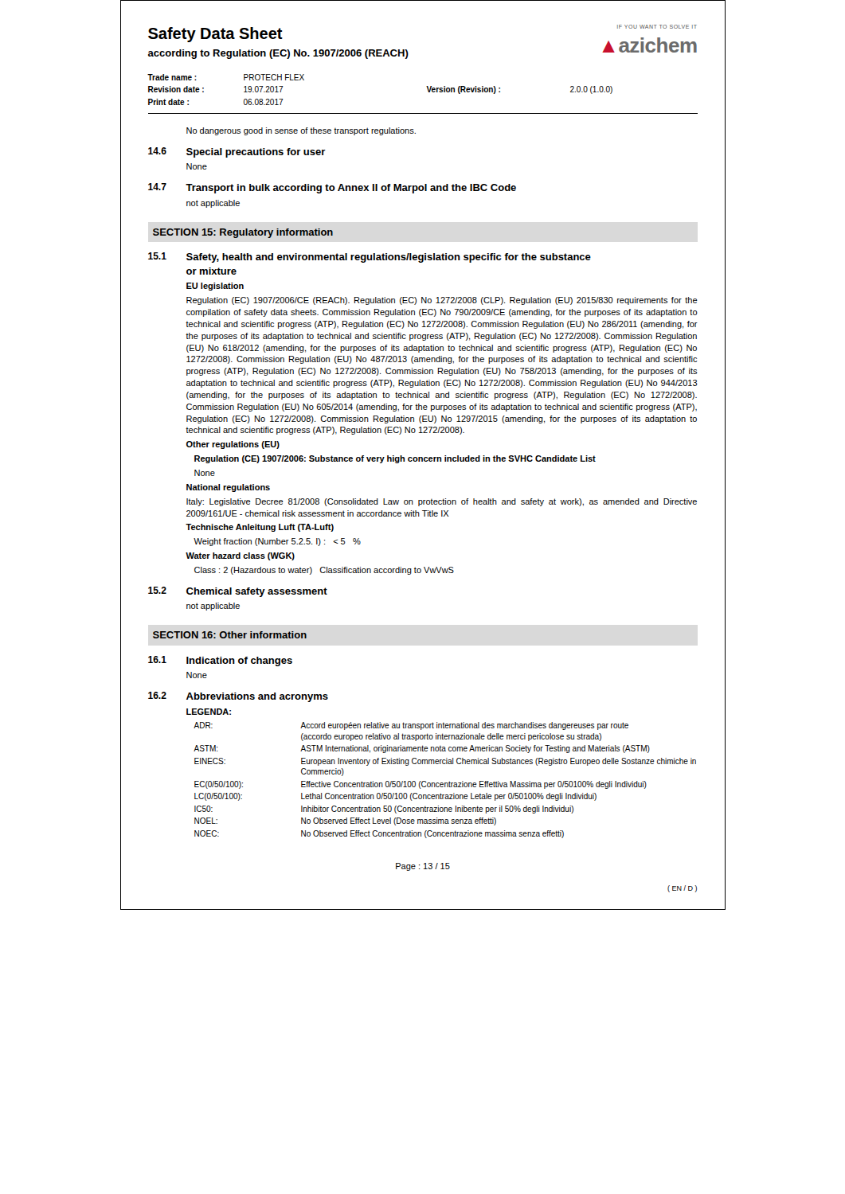Safety Data Sheet
according to Regulation (EC) No. 1907/2006 (REACH)
IF YOU WANT TO SOLVE IT
▲azichem
| Trade name : | PROTECH FLEX | | |
| Revision date : | 19.07.2017 | Version (Revision) : | 2.0.0 (1.0.0) |
| Print date : | 06.08.2017 | | |
No dangerous good in sense of these transport regulations.
14.6
Special precautions for user
None
14.7
Transport in bulk according to Annex II of Marpol and the IBC Code
not applicable
SECTION 15: Regulatory information
15.1
Safety, health and environmental regulations/legislation specific for the substance
or mixture
EU legislation
Regulation (EC) 1907/2006/CE (REACh). Regulation (EC) No 1272/2008 (CLP). Regulation (EU) 2015/830 requirements for the compilation of safety data sheets. Commission Regulation (EC) No 790/2009/CE (amending, for the purposes of its adaptation to technical and scientific progress (ATP), Regulation (EC) No 1272/2008). Commission Regulation (EU) No 286/2011 (amending, for the purposes of its adaptation to technical and scientific progress (ATP), Regulation (EC) No 1272/2008). Commission Regulation (EU) No 618/2012 (amending, for the purposes of its adaptation to technical and scientific progress (ATP), Regulation (EC) No 1272/2008). Commission Regulation (EU) No 487/2013 (amending, for the purposes of its adaptation to technical and scientific progress (ATP), Regulation (EC) No 1272/2008). Commission Regulation (EU) No 758/2013 (amending, for the purposes of its adaptation to technical and scientific progress (ATP), Regulation (EC) No 1272/2008). Commission Regulation (EU) No 944/2013 (amending, for the purposes of its adaptation to technical and scientific progress (ATP), Regulation (EC) No 1272/2008). Commission Regulation (EU) No 605/2014 (amending, for the purposes of its adaptation to technical and scientific progress (ATP), Regulation (EC) No 1272/2008). Commission Regulation (EU) No 1297/2015 (amending, for the purposes of its adaptation to technical and scientific progress (ATP), Regulation (EC) No 1272/2008).
Other regulations (EU)
Regulation (CE) 1907/2006: Substance of very high concern included in the SVHC Candidate List
None
National regulations
Italy: Legislative Decree 81/2008 (Consolidated Law on protection of health and safety at work), as amended and Directive 2009/161/UE - chemical risk assessment in accordance with Title IX
Technische Anleitung Luft (TA-Luft)
Weight fraction (Number 5.2.5. I) : < 5 %
Water hazard class (WGK)
Class : 2 (Hazardous to water) Classification according to VwVwS
15.2
Chemical safety assessment
not applicable
SECTION 16: Other information
16.1
Indication of changes
None
16.2
Abbreviations and acronyms
LEGENDA:
| ADR: | Accord européen relative au transport international des marchandises dangereuses par route (accordo europeo relativo al trasporto internazionale delle merci pericolose su strada) |
| ASTM: | ASTM International, originariamente nota come American Society for Testing and Materials (ASTM) |
| EINECS: | European Inventory of Existing Commercial Chemical Substances (Registro Europeo delle Sostanze chimiche in Commercio) |
| EC(0/50/100): | Effective Concentration 0/50/100 (Concentrazione Effettiva Massima per 0/50100% degli Individui) |
| LC(0/50/100): | Lethal Concentration 0/50/100 (Concentrazione Letale per 0/50100% degli Individui) |
| IC50: | Inhibitor Concentration 50 (Concentrazione Inibente per il 50% degli Individui) |
| NOEL: | No Observed Effect Level (Dose massima senza effetti) |
| NOEC: | No Observed Effect Concentration (Concentrazione massima senza effetti) |
Page : 13 / 15
( EN / D )